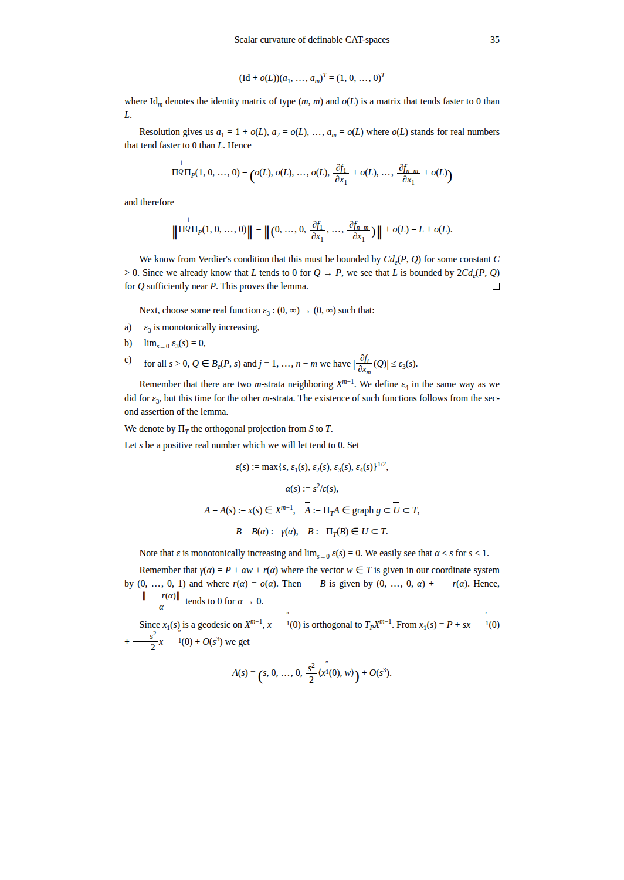Scalar curvature of definable CAT-spaces 35
(Id + o(L))(a1, …, am)T = (1, 0, …, 0)T
where Idm denotes the identity matrix of type (m, m) and o(L) is a matrix that tends faster to 0 than L.
Resolution gives us a1 = 1 + o(L), a2 = o(L), …, am = o(L) where o(L) stands for real numbers that tend faster to 0 than L. Hence
Π⊥QΠP(1, 0, …, 0) = (o(L), o(L), …, o(L), ∂f1∂x1 + o(L), …, ∂fn−m∂x1 + o(L))
and therefore
∥Π⊥QΠP(1, 0, …, 0)∥ = ∥(0, …, 0, ∂f1∂x1, …, ∂fn−m∂x1)∥ + o(L) = L + o(L).
We know from Verdier's condition that this must be bounded by Cde(P, Q) for some constant C > 0. Since we already know that L tends to 0 for Q → P, we see that L is bounded by 2Cde(P, Q) for Q sufficiently near P. This proves the lemma.
Next, choose some real function ε3 : (0, ∞) → (0, ∞) such that:
a) ε3 is monotonically increasing,
b) lims→0 ε3(s) = 0,
c) for all s > 0, Q ∈ Be(P, s) and j = 1, …, n − m we have |∂fj∂xm(Q)| ≤ ε3(s).
Remember that there are two m-strata neighboring Xm−1. We define ε4 in the same way as we did for ε3, but this time for the other m-strata. The existence of such functions follows from the second assertion of the lemma.
We denote by ΠT the orthogonal projection from S to T.
Let s be a positive real number which we will let tend to 0. Set
ε(s) := max{s, ε1(s), ε2(s), ε3(s), ε4(s)}1/2,
α(s) := s2/ε(s),
A = A(s) := x(s) ∈ Xm−1, A := ΠTA ∈ graph g ⊂ U ⊂ T,
B = B(α) := γ(α), B := ΠT(B) ∈ U ⊂ T.
Note that ε is monotonically increasing and lims→0 ε(s) = 0. We easily see that α ≤ s for s ≤ 1.
Remember that γ(α) = P + αw + r(α) where the vector w ∈ T is given in our coordinate system by (0, …, 0, 1) and where r(α) = o(α). Then B is given by (0, …, 0, α) + r(α). Hence, ∥r(α)∥α tends to 0 for α → 0.
Since x1(s) is a geodesic on Xm−1, x″1(0) is orthogonal to TPXm−1. From x1(s) = P + sx′1(0) + s22 x″1(0) + O(s3) we get
A(s) = (s, 0, …, 0, s22⟨x″1(0), w⟩) + O(s3).